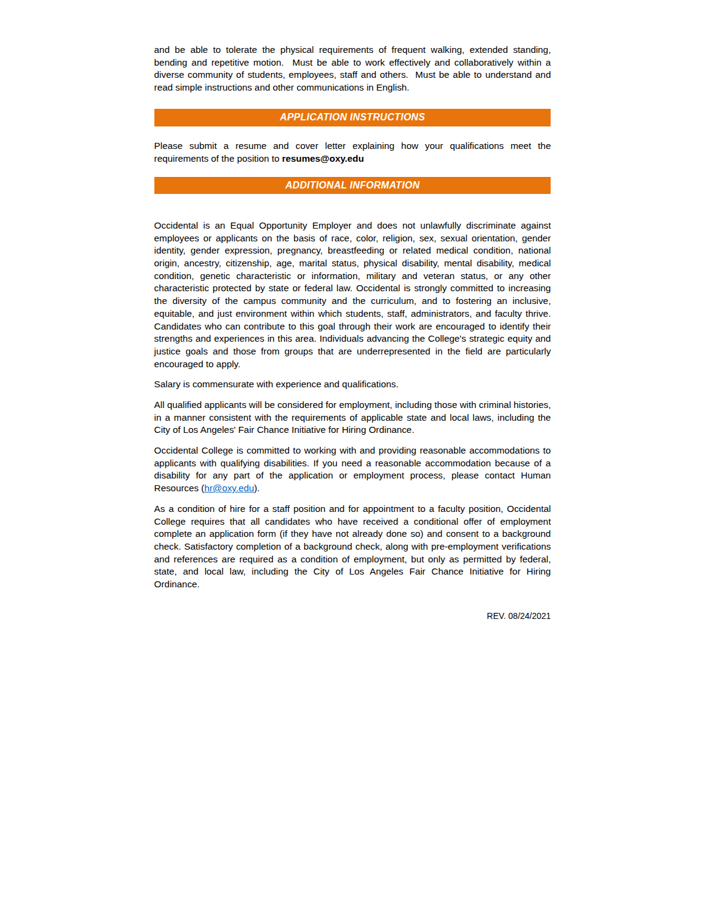and be able to tolerate the physical requirements of frequent walking, extended standing, bending and repetitive motion. Must be able to work effectively and collaboratively within a diverse community of students, employees, staff and others. Must be able to understand and read simple instructions and other communications in English.
APPLICATION INSTRUCTIONS
Please submit a resume and cover letter explaining how your qualifications meet the requirements of the position to resumes@oxy.edu
ADDITIONAL INFORMATION
Occidental is an Equal Opportunity Employer and does not unlawfully discriminate against employees or applicants on the basis of race, color, religion, sex, sexual orientation, gender identity, gender expression, pregnancy, breastfeeding or related medical condition, national origin, ancestry, citizenship, age, marital status, physical disability, mental disability, medical condition, genetic characteristic or information, military and veteran status, or any other characteristic protected by state or federal law. Occidental is strongly committed to increasing the diversity of the campus community and the curriculum, and to fostering an inclusive, equitable, and just environment within which students, staff, administrators, and faculty thrive. Candidates who can contribute to this goal through their work are encouraged to identify their strengths and experiences in this area. Individuals advancing the College's strategic equity and justice goals and those from groups that are underrepresented in the field are particularly encouraged to apply.
Salary is commensurate with experience and qualifications.
All qualified applicants will be considered for employment, including those with criminal histories, in a manner consistent with the requirements of applicable state and local laws, including the City of Los Angeles' Fair Chance Initiative for Hiring Ordinance.
Occidental College is committed to working with and providing reasonable accommodations to applicants with qualifying disabilities. If you need a reasonable accommodation because of a disability for any part of the application or employment process, please contact Human Resources (hr@oxy.edu).
As a condition of hire for a staff position and for appointment to a faculty position, Occidental College requires that all candidates who have received a conditional offer of employment complete an application form (if they have not already done so) and consent to a background check. Satisfactory completion of a background check, along with pre-employment verifications and references are required as a condition of employment, but only as permitted by federal, state, and local law, including the City of Los Angeles Fair Chance Initiative for Hiring Ordinance.
REV. 08/24/2021